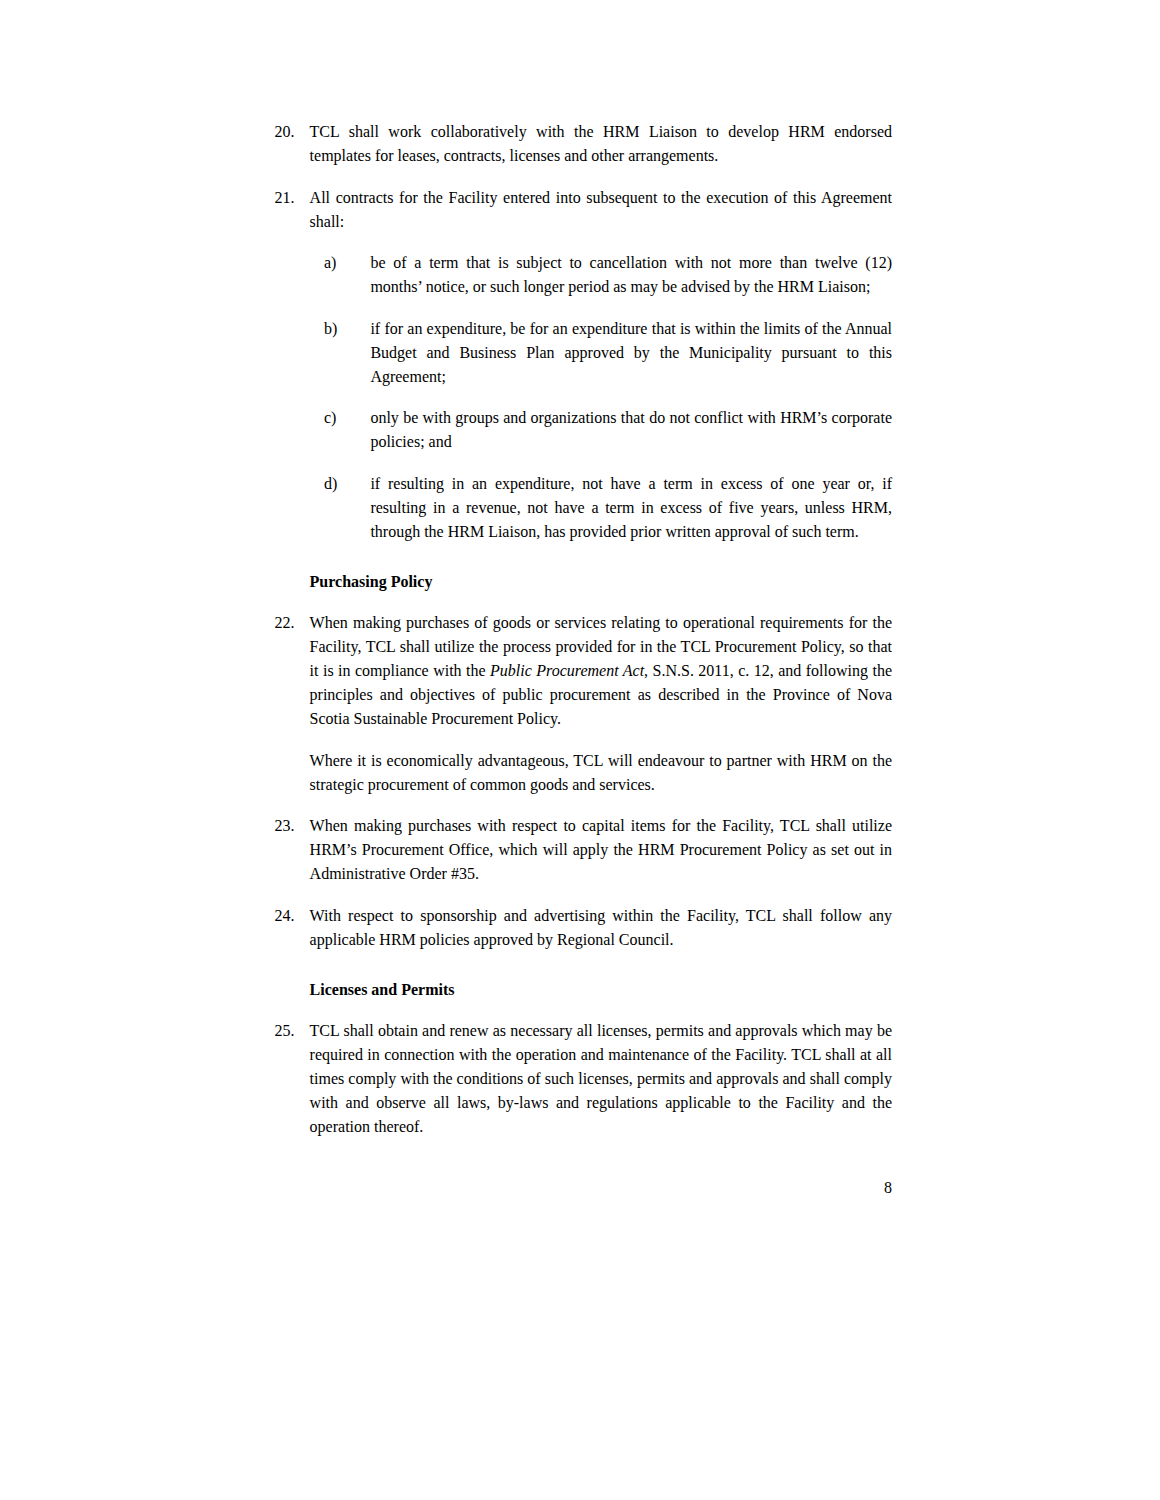20.
TCL shall work collaboratively with the HRM Liaison to develop HRM endorsed templates for leases, contracts, licenses and other arrangements.
21.
All contracts for the Facility entered into subsequent to the execution of this Agreement shall:
a)
be of a term that is subject to cancellation with not more than twelve (12) months’ notice, or such longer period as may be advised by the HRM Liaison;
b)
if for an expenditure, be for an expenditure that is within the limits of the Annual Budget and Business Plan approved by the Municipality pursuant to this Agreement;
c)
only be with groups and organizations that do not conflict with HRM’s corporate policies; and
d)
if resulting in an expenditure, not have a term in excess of one year or, if resulting in a revenue, not have a term in excess of five years, unless HRM, through the HRM Liaison, has provided prior written approval of such term.
Purchasing Policy
22.
When making purchases of goods or services relating to operational requirements for the Facility, TCL shall utilize the process provided for in the TCL Procurement Policy, so that it is in compliance with the Public Procurement Act, S.N.S. 2011, c. 12, and following the principles and objectives of public procurement as described in the Province of Nova Scotia Sustainable Procurement Policy.
Where it is economically advantageous, TCL will endeavour to partner with HRM on the strategic procurement of common goods and services.
23.
When making purchases with respect to capital items for the Facility, TCL shall utilize HRM’s Procurement Office, which will apply the HRM Procurement Policy as set out in Administrative Order #35.
24.
With respect to sponsorship and advertising within the Facility, TCL shall follow any applicable HRM policies approved by Regional Council.
Licenses and Permits
25.
TCL shall obtain and renew as necessary all licenses, permits and approvals which may be required in connection with the operation and maintenance of the Facility. TCL shall at all times comply with the conditions of such licenses, permits and approvals and shall comply with and observe all laws, by-laws and regulations applicable to the Facility and the operation thereof.
8